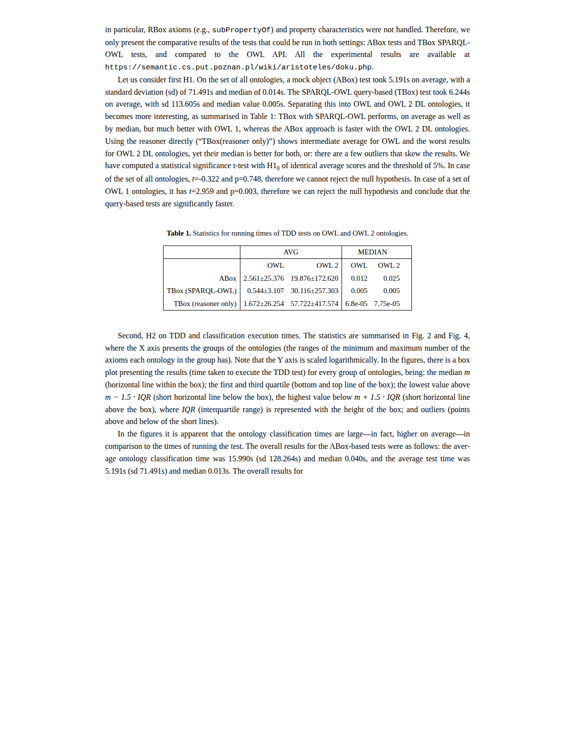in particular, RBox axioms (e.g., subPropertyOf) and property characteristics were not handled. Therefore, we only present the comparative results of the tests that could be run in both settings: ABox tests and TBox SPARQL-OWL tests, and compared to the OWL API. All the experimental results are available at https://semantic.cs.put.poznan.pl/wiki/aristoteles/doku.php.
Let us consider first H1. On the set of all ontologies, a mock object (ABox) test took 5.191s on average, with a standard deviation (sd) of 71.491s and median of 0.014s. The SPARQL-OWL query-based (TBox) test took 6.244s on average, with sd 113.605s and median value 0.005s. Separating this into OWL and OWL 2 DL ontologies, it becomes more interesting, as summarised in Table 1: TBox with SPARQL-OWL performs, on average as well as by median, but much better with OWL 1, whereas the ABox approach is faster with the OWL 2 DL ontologies. Using the reasoner directly (“TBox(reasoner only)”) shows intermediate average for OWL and the worst results for OWL 2 DL ontologies, yet their median is better for both, or: there are a few outliers that skew the results. We have computed a statistical significance t-test with H10 of identical average scores and the threshold of 5%. In case of the set of all ontologies, t=-0.322 and p=0.748, therefore we cannot reject the null hypothesis. In case of a set of OWL 1 ontologies, it has t=2.959 and p=0.003, therefore we can reject the null hypothesis and conclude that the query-based tests are significantly faster.
Table 1. Statistics for running times of TDD tests on OWL and OWL 2 ontologies.
| | AVG | MEDIAN | |
| | OWL | OWL 2 | OWL | OWL 2 | |
| ABox | 2.561±25.376 | 19.876±172.620 | 0.012 | 0.025 | |
| TBox (SPARQL-OWL) | 0.544±3.107 | 30.116±257.303 | 0.005 | 0.005 | |
| TBox (reasoner only) | 1.672±26.254 | 57.722±417.574 | 6.8e-05 | 7.75e-05 | |
Second, H2 on TDD and classification execution times. The statistics are summarised in Fig. 2 and Fig. 4, where the X axis presents the groups of the ontologies (the ranges of the minimum and maximum number of the axioms each ontology in the group has). Note that the Y axis is scaled logarithmically. In the figures, there is a box plot presenting the results (time taken to execute the TDD test) for every group of ontologies, being: the median m (horizontal line within the box); the first and third quartile (bottom and top line of the box); the lowest value above m − 1.5 · IQR (short horizontal line below the box), the highest value below m + 1.5 · IQR (short horizontal line above the box), where IQR (interquartile range) is represented with the height of the box; and outliers (points above and below of the short lines).
In the figures it is apparent that the ontology classification times are large—in fact, higher on average—in comparison to the times of running the test. The overall results for the ABox-based tests were as follows: the average ontology classification time was 15.990s (sd 128.264s) and median 0.040s, and the average test time was 5.191s (sd 71.491s) and median 0.013s. The overall results for